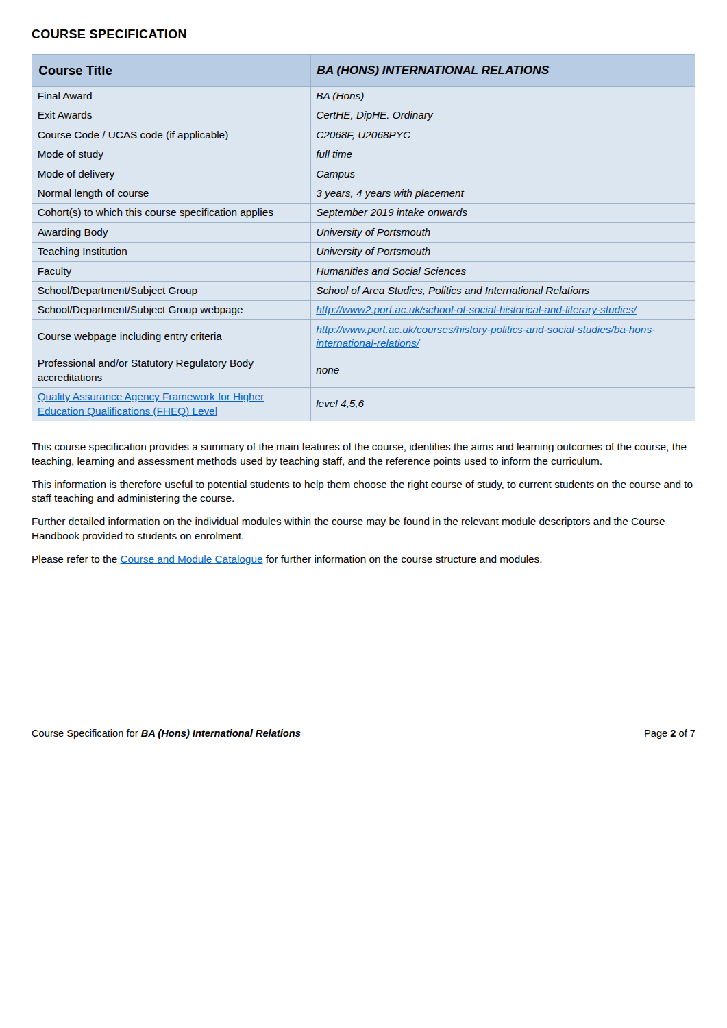COURSE SPECIFICATION
| Course Title | BA (HONS) INTERNATIONAL RELATIONS |
| Final Award | BA (Hons) |
| Exit Awards | CertHE, DipHE. Ordinary |
| Course Code / UCAS code (if applicable) | C2068F, U2068PYC |
| Mode of study | full time |
| Mode of delivery | Campus |
| Normal length of course | 3 years, 4 years with placement |
| Cohort(s) to which this course specification applies | September 2019 intake onwards |
| Awarding Body | University of Portsmouth |
| Teaching Institution | University of Portsmouth |
| Faculty | Humanities and Social Sciences |
| School/Department/Subject Group | School of Area Studies, Politics and International Relations |
| School/Department/Subject Group webpage | http://www2.port.ac.uk/school-of-social-historical-and-literary-studies/ |
| Course webpage including entry criteria | http://www.port.ac.uk/courses/history-politics-and-social-studies/ba-hons-international-relations/ |
| Professional and/or Statutory Regulatory Body accreditations | none |
| Quality Assurance Agency Framework for Higher Education Qualifications (FHEQ) Level | level 4,5,6 |
This course specification provides a summary of the main features of the course, identifies the aims and learning outcomes of the course, the teaching, learning and assessment methods used by teaching staff, and the reference points used to inform the curriculum.
This information is therefore useful to potential students to help them choose the right course of study, to current students on the course and to staff teaching and administering the course.
Further detailed information on the individual modules within the course may be found in the relevant module descriptors and the Course Handbook provided to students on enrolment.
Please refer to the Course and Module Catalogue for further information on the course structure and modules.
Course Specification for BA (Hons) International Relations
Page 2 of 7